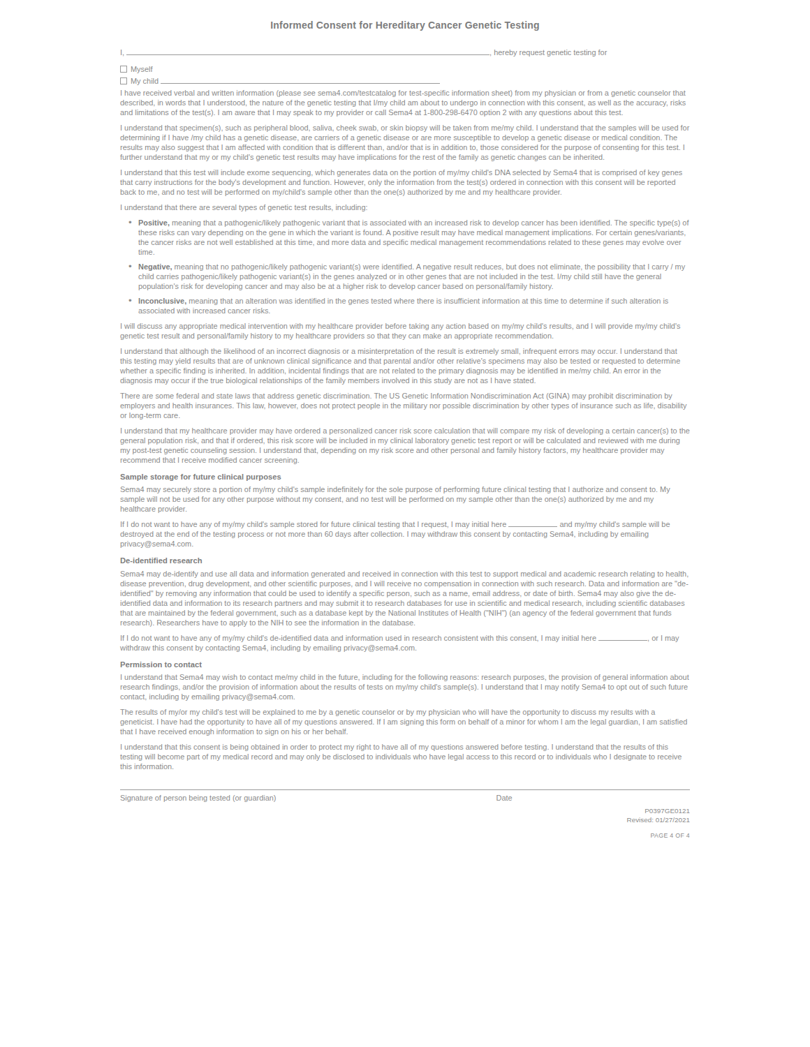Informed Consent for Hereditary Cancer Genetic Testing
I, , hereby request genetic testing for
Myself
My child
I have received verbal and written information (please see sema4.com/testcatalog for test-specific information sheet) from my physician or from a genetic counselor that described, in words that I understood, the nature of the genetic testing that I/my child am about to undergo in connection with this consent, as well as the accuracy, risks and limitations of the test(s). I am aware that I may speak to my provider or call Sema4 at 1-800-298-6470 option 2 with any questions about this test.
I understand that specimen(s), such as peripheral blood, saliva, cheek swab, or skin biopsy will be taken from me/my child. I understand that the samples will be used for determining if I have /my child has a genetic disease, are carriers of a genetic disease or are more susceptible to develop a genetic disease or medical condition. The results may also suggest that I am affected with condition that is different than, and/or that is in addition to, those considered for the purpose of consenting for this test. I further understand that my or my child's genetic test results may have implications for the rest of the family as genetic changes can be inherited.
I understand that this test will include exome sequencing, which generates data on the portion of my/my child's DNA selected by Sema4 that is comprised of key genes that carry instructions for the body's development and function. However, only the information from the test(s) ordered in connection with this consent will be reported back to me, and no test will be performed on my/child's sample other than the one(s) authorized by me and my healthcare provider.
I understand that there are several types of genetic test results, including:
Positive, meaning that a pathogenic/likely pathogenic variant that is associated with an increased risk to develop cancer has been identified. The specific type(s) of these risks can vary depending on the gene in which the variant is found. A positive result may have medical management implications. For certain genes/variants, the cancer risks are not well established at this time, and more data and specific medical management recommendations related to these genes may evolve over time.
Negative, meaning that no pathogenic/likely pathogenic variant(s) were identified. A negative result reduces, but does not eliminate, the possibility that I carry / my child carries pathogenic/likely pathogenic variant(s) in the genes analyzed or in other genes that are not included in the test. I/my child still have the general population's risk for developing cancer and may also be at a higher risk to develop cancer based on personal/family history.
Inconclusive, meaning that an alteration was identified in the genes tested where there is insufficient information at this time to determine if such alteration is associated with increased cancer risks.
I will discuss any appropriate medical intervention with my healthcare provider before taking any action based on my/my child's results, and I will provide my/my child's genetic test result and personal/family history to my healthcare providers so that they can make an appropriate recommendation.
I understand that although the likelihood of an incorrect diagnosis or a misinterpretation of the result is extremely small, infrequent errors may occur. I understand that this testing may yield results that are of unknown clinical significance and that parental and/or other relative's specimens may also be tested or requested to determine whether a specific finding is inherited. In addition, incidental findings that are not related to the primary diagnosis may be identified in me/my child. An error in the diagnosis may occur if the true biological relationships of the family members involved in this study are not as I have stated.
There are some federal and state laws that address genetic discrimination. The US Genetic Information Nondiscrimination Act (GINA) may prohibit discrimination by employers and health insurances. This law, however, does not protect people in the military nor possible discrimination by other types of insurance such as life, disability or long-term care.
I understand that my healthcare provider may have ordered a personalized cancer risk score calculation that will compare my risk of developing a certain cancer(s) to the general population risk, and that if ordered, this risk score will be included in my clinical laboratory genetic test report or will be calculated and reviewed with me during my post-test genetic counseling session. I understand that, depending on my risk score and other personal and family history factors, my healthcare provider may recommend that I receive modified cancer screening.
Sample storage for future clinical purposes
Sema4 may securely store a portion of my/my child's sample indefinitely for the sole purpose of performing future clinical testing that I authorize and consent to. My sample will not be used for any other purpose without my consent, and no test will be performed on my sample other than the one(s) authorized by me and my healthcare provider.
If I do not want to have any of my/my child's sample stored for future clinical testing that I request, I may initial here and my/my child's sample will be destroyed at the end of the testing process or not more than 60 days after collection. I may withdraw this consent by contacting Sema4, including by emailing privacy@sema4.com.
De-identified research
Sema4 may de-identify and use all data and information generated and received in connection with this test to support medical and academic research relating to health, disease prevention, drug development, and other scientific purposes, and I will receive no compensation in connection with such research. Data and information are "de-identified" by removing any information that could be used to identify a specific person, such as a name, email address, or date of birth. Sema4 may also give the de-identified data and information to its research partners and may submit it to research databases for use in scientific and medical research, including scientific databases that are maintained by the federal government, such as a database kept by the National Institutes of Health ("NIH") (an agency of the federal government that funds research). Researchers have to apply to the NIH to see the information in the database.
If I do not want to have any of my/my child's de-identified data and information used in research consistent with this consent, I may initial here , or I may withdraw this consent by contacting Sema4, including by emailing privacy@sema4.com.
Permission to contact
I understand that Sema4 may wish to contact me/my child in the future, including for the following reasons: research purposes, the provision of general information about research findings, and/or the provision of information about the results of tests on my/my child's sample(s). I understand that I may notify Sema4 to opt out of such future contact, including by emailing privacy@sema4.com.
The results of my/or my child's test will be explained to me by a genetic counselor or by my physician who will have the opportunity to discuss my results with a geneticist. I have had the opportunity to have all of my questions answered. If I am signing this form on behalf of a minor for whom I am the legal guardian, I am satisfied that I have received enough information to sign on his or her behalf.
I understand that this consent is being obtained in order to protect my right to have all of my questions answered before testing. I understand that the results of this testing will become part of my medical record and may only be disclosed to individuals who have legal access to this record or to individuals who I designate to receive this information.
| Signature of person being tested (or guardian) | Date |
P0397GE0121
Revised: 01/27/2021
PAGE 4 OF 4